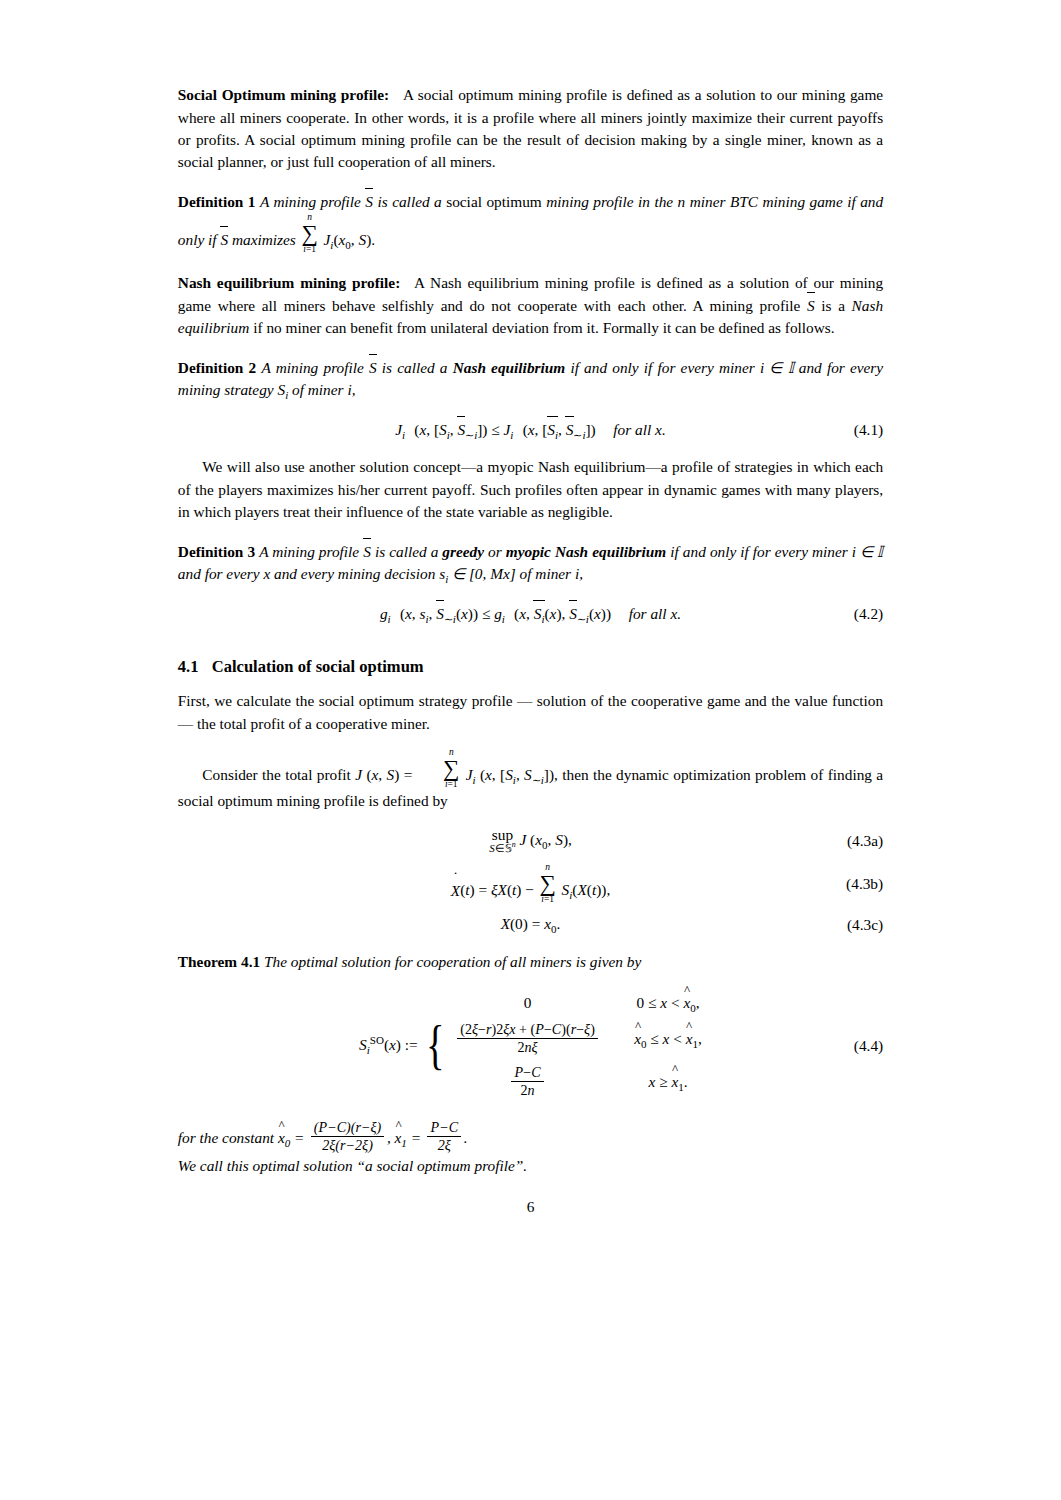Social Optimum mining profile: A social optimum mining profile is defined as a solution to our mining game where all miners cooperate. In other words, it is a profile where all miners jointly maximize their current payoffs or profits. A social optimum mining profile can be the result of decision making by a single miner, known as a social planner, or just full cooperation of all miners.
Definition 1 A mining profile S is called a social optimum mining profile in the n miner BTC mining game if and only if S maximizes n∑i=1 Ji(x0, S).
Nash equilibrium mining profile: A Nash equilibrium mining profile is defined as a solution of our mining game where all miners behave selfishly and do not cooperate with each other. A mining profile S is a Nash equilibrium if no miner can benefit from unilateral deviation from it. Formally it can be defined as follows.
Definition 2 A mining profile S is called a Nash equilibrium if and only if for every miner i ∈ 𝕀 and for every mining strategy Si of miner i,
Ji (x, [Si, S∼i]) ≤ Ji (x, [Si, S∼i]) for all x.
(4.1)
We will also use another solution concept—a myopic Nash equilibrium—a profile of strategies in which each of the players maximizes his/her current payoff. Such profiles often appear in dynamic games with many players, in which players treat their influence of the state variable as negligible.
Definition 3 A mining profile S is called a greedy or myopic Nash equilibrium if and only if for every miner i ∈ 𝕀 and for every x and every mining decision si ∈ [0, Mx] of miner i,
gi (x, si, S∼i(x)) ≤ gi (x, Si(x), S∼i(x)) for all x.
(4.2)
4.1 Calculation of social optimum
First, we calculate the social optimum strategy profile — solution of the cooperative game and the value function — the total profit of a cooperative miner.
Consider the total profit J (x, S) = n∑i=1 Ji (x, [Si, S∼i]), then the dynamic optimization problem of finding a social optimum mining profile is defined by
sup S∈𝕊n J (x0, S),
(4.3a)
X(t) = ξX(t) − n∑i=1 Si(X(t)),
(4.3b)
X(0) = x0.
(4.3c)
Theorem 4.1 The optimal solution for cooperation of all miners is given by
SiSO(x) := {
| 0 | 0 ≤ x < x 0 , |
| (2 ξ − r )2 ξ x + ( P − C )( r − ξ ) 2 n ξ | x 0 ≤ x < x 1 , |
| P − C 2 n | x ≥ x 1 . |
(4.4)
for the constant x0 = (P−C)(r−ξ) 2ξ(r−2ξ), x1 = P−C 2ξ.
We call this optimal solution “a social optimum profile”.
6